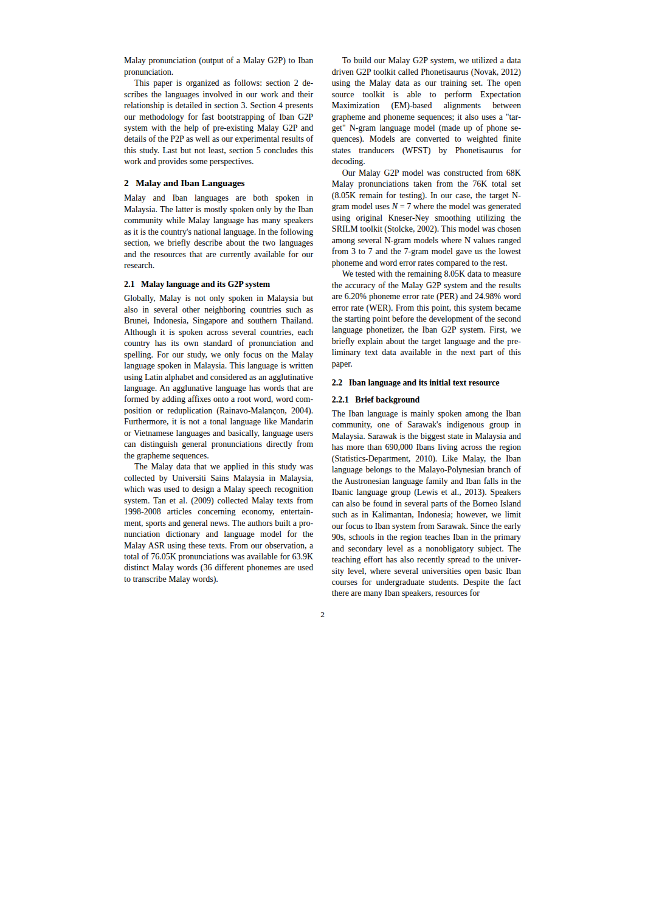Malay pronunciation (output of a Malay G2P) to Iban pronunciation.
This paper is organized as follows: section 2 describes the languages involved in our work and their relationship is detailed in section 3. Section 4 presents our methodology for fast bootstrapping of Iban G2P system with the help of pre-existing Malay G2P and details of the P2P as well as our experimental results of this study. Last but not least, section 5 concludes this work and provides some perspectives.
2 Malay and Iban Languages
Malay and Iban languages are both spoken in Malaysia. The latter is mostly spoken only by the Iban community while Malay language has many speakers as it is the country's national language. In the following section, we briefly describe about the two languages and the resources that are currently available for our research.
2.1 Malay language and its G2P system
Globally, Malay is not only spoken in Malaysia but also in several other neighboring countries such as Brunei, Indonesia, Singapore and southern Thailand. Although it is spoken across several countries, each country has its own standard of pronunciation and spelling. For our study, we only focus on the Malay language spoken in Malaysia. This language is written using Latin alphabet and considered as an agglutinative language. An agglunative language has words that are formed by adding affixes onto a root word, word composition or reduplication (Rainavo-Malançon, 2004). Furthermore, it is not a tonal language like Mandarin or Vietnamese languages and basically, language users can distinguish general pronunciations directly from the grapheme sequences.
The Malay data that we applied in this study was collected by Universiti Sains Malaysia in Malaysia, which was used to design a Malay speech recognition system. Tan et al. (2009) collected Malay texts from 1998-2008 articles concerning economy, entertainment, sports and general news. The authors built a pronunciation dictionary and language model for the Malay ASR using these texts. From our observation, a total of 76.05K pronunciations was available for 63.9K distinct Malay words (36 different phonemes are used to transcribe Malay words).
To build our Malay G2P system, we utilized a data driven G2P toolkit called Phonetisaurus (Novak, 2012) using the Malay data as our training set. The open source toolkit is able to perform Expectation Maximization (EM)-based alignments between grapheme and phoneme sequences; it also uses a "target" N-gram language model (made up of phone sequences). Models are converted to weighted finite states tranducers (WFST) by Phonetisaurus for decoding.
Our Malay G2P model was constructed from 68K Malay pronunciations taken from the 76K total set (8.05K remain for testing). In our case, the target N-gram model uses N = 7 where the model was generated using original Kneser-Ney smoothing utilizing the SRILM toolkit (Stolcke, 2002). This model was chosen among several N-gram models where N values ranged from 3 to 7 and the 7-gram model gave us the lowest phoneme and word error rates compared to the rest.
We tested with the remaining 8.05K data to measure the accuracy of the Malay G2P system and the results are 6.20% phoneme error rate (PER) and 24.98% word error rate (WER). From this point, this system became the starting point before the development of the second language phonetizer, the Iban G2P system. First, we briefly explain about the target language and the preliminary text data available in the next part of this paper.
2.2 Iban language and its initial text resource
2.2.1 Brief background
The Iban language is mainly spoken among the Iban community, one of Sarawak's indigenous group in Malaysia. Sarawak is the biggest state in Malaysia and has more than 690,000 Ibans living across the region (Statistics-Department, 2010). Like Malay, the Iban language belongs to the Malayo-Polynesian branch of the Austronesian language family and Iban falls in the Ibanic language group (Lewis et al., 2013). Speakers can also be found in several parts of the Borneo Island such as in Kalimantan, Indonesia; however, we limit our focus to Iban system from Sarawak. Since the early 90s, schools in the region teaches Iban in the primary and secondary level as a nonobligatory subject. The teaching effort has also recently spread to the university level, where several universities open basic Iban courses for undergraduate students. Despite the fact there are many Iban speakers, resources for
2